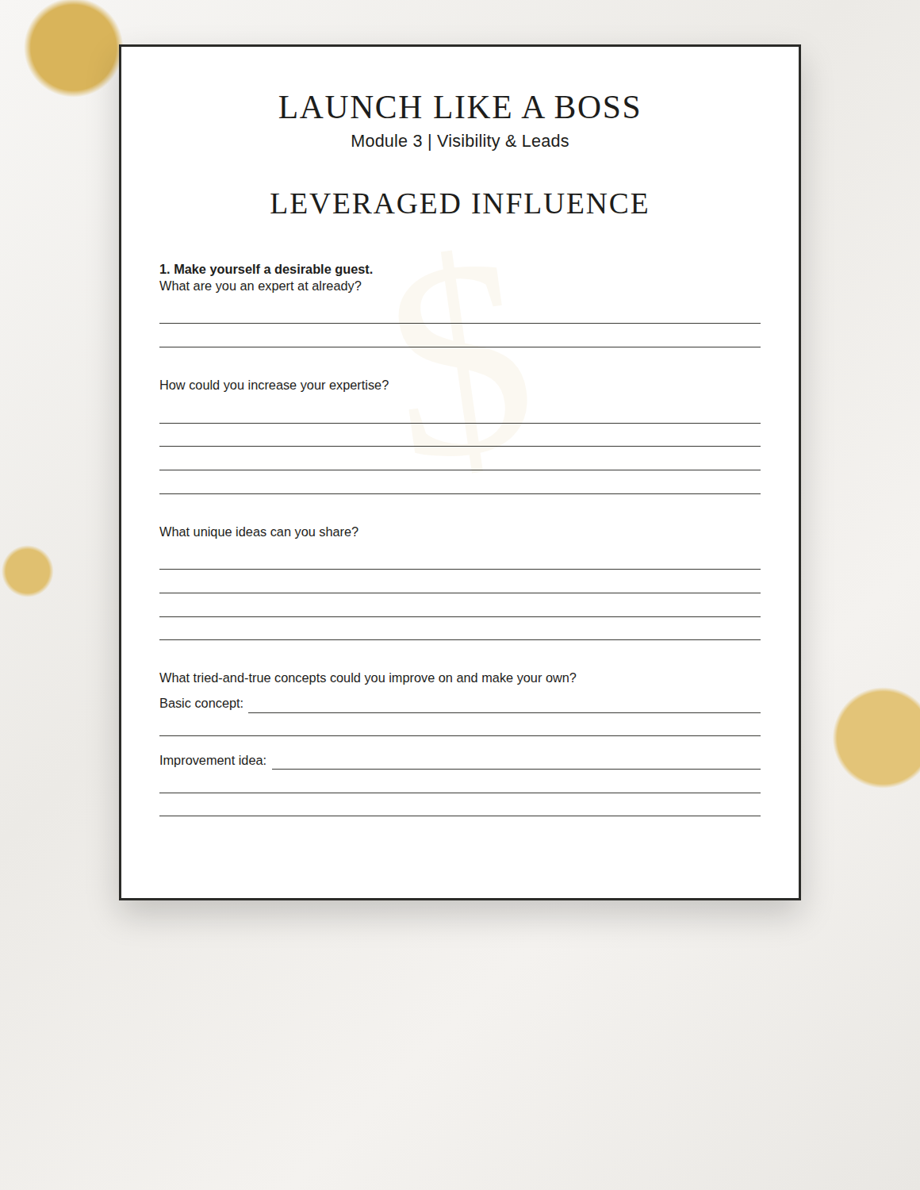Launch Like a Boss
Module 3 | Visibility & Leads
Leveraged Influence
1. Make yourself a desirable guest.
What are you an expert at already?
How could you increase your expertise?
What unique ideas can you share?
What tried-and-true concepts could you improve on and make your own?
Basic concept:
Improvement idea: